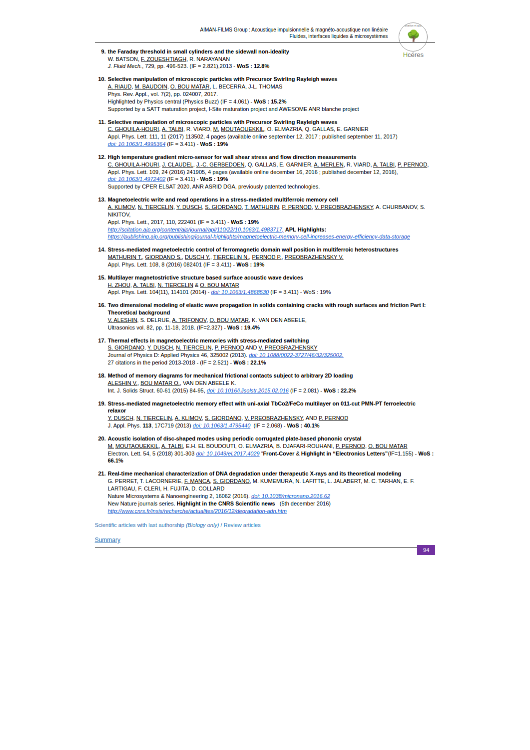Évaluation et qualité
🌳
Hcéres
AIMAN-FILMS Group : Acoustique impulsionnelle & magnéto-acoustique non linéaire
Fluides, interfaces liquides & microsystèmes
the Faraday threshold in small cylinders and the sidewall non-ideality
W. BATSON, F. ZOUESHTIAGH, R. NARAYANAN
J. Fluid Mech., 729, pp. 496-523. (IF = 2.821),2013 - WoS : 12.8%
Selective manipulation of microscopic particles with Precursor Swirling Rayleigh waves
A. RIAUD, M. BAUDOIN, O. BOU MATAR, L. BECERRA, J-L. THOMAS
Phys. Rev. Appl., vol. 7(2), pp. 024007, 2017.
Highlighted by Physics central (Physics Buzz) (IF = 4.061) - WoS : 15.2%
Supported by a SATT maturation project, I-Site maturation project and AWESOME ANR blanche project
Selective manipulation of microscopic particles with Precursor Swirling Rayleigh waves
C. GHOUILA-HOURI, A. TALBI, R. VIARD, M. MOUTAOUEKKIL, O. ELMAZRIA, Q. GALLAS, E. GARNIER
Appl. Phys. Lett. 111, 11 (2017) 113502, 4 pages (available online september 12, 2017 ; published september 11, 2017)
doi: 10.1063/1.4995364 (IF = 3.411) - WoS : 19%
High temperature gradient micro-sensor for wall shear stress and flow direction measurements
C. GHOUILA-HOURI, J. CLAUDEL, J.-C. GERBEDOEN, Q. GALLAS, E. GARNIER, A. MERLEN, R. VIARD, A. TALBI, P. PERNOD,
Appl. Phys. Lett. 109, 24 (2016) 241905, 4 pages (available online december 16, 2016 ; published december 12, 2016),
doi: 10.1063/1.4972402 (IF = 3.411) - WoS : 19%
Supported by CPER ELSAT 2020, ANR ASRID DGA, previously patented technologies.
Magnetoelectric write and read operations in a stress-mediated multiferroic memory cell
A. KLIMOV, N. TIERCELIN, Y. DUSCH, S. GIORDANO, T. MATHURIN, P. PERNOD, V. PREOBRAZHENSKY, A. CHURBANOV, S. NIKITOV,
Appl. Phys. Lett., 2017, 110, 222401 (IF = 3.411) - WoS : 19%
http://scitation.aip.org/content/aip/journal/apl/110/22/10.1063/1.4983717, APL Highlights:
https://publishing.aip.org/publishing/journal-highlights/magnetoelectric-memory-cell-increases-energy-efficiency-data-storage
Stress-mediated magnetoelectric control of ferromagnetic domain wall position in multiferroic heterostructures
MATHURIN T., GIORDANO S., DUSCH Y., TIERCELIN N., PERNOD P., PREOBRAZHENSKY V.
Appl. Phys. Lett. 108, 8 (2016) 082401 (IF = 3.411) - WoS : 19%
Multilayer magnetostrictive structure based surface acoustic wave devices
H. ZHOU, A. TALBI, N. TIERCELIN & O. BOU MATAR
Appl. Phys. Lett. 104(11), 114101 (2014) - doi: 10.1063/1.4868530 (IF = 3.411) - WoS : 19%
Two dimensional modeling of elastic wave propagation in solids containing cracks with rough surfaces and friction Part I: Theoretical background
V. ALESHIN, S. DELRUE, A. TRIFONOV, O. BOU MATAR, K. VAN DEN ABEELE,
Ultrasonics vol. 82, pp. 11-18, 2018. (IF=2.327) - WoS : 19.4%
Thermal effects in magnetoelectric memories with stress-mediated switching
S. GIORDANO, Y. DUSCH, N. TIERCELIN, P. PERNOD AND V. PREOBRAZHENSKY
Journal of Physics D: Applied Physics 46, 325002 (2013). doi: 10.1088/0022-3727/46/32/325002.
27 citations in the period 2013-2018 - (IF = 2.521) - WoS : 22.1%
Method of memory diagrams for mechanical frictional contacts subject to arbitrary 2D loading
ALESHIN V., BOU MATAR O., VAN DEN ABEELE K.
Int. J. Solids Struct. 60-61 (2015) 84-95, doi: 10.1016/j.ijsolstr.2015.02.016 (IF = 2.081) - WoS : 22.2%
Stress-mediated magnetoelectric memory effect with uni-axial TbCo2/FeCo multilayer on 011-cut PMN-PT ferroelectric relaxor
Y. DUSCH, N. TIERCELIN, A. KLIMOV, S. GIORDANO, V. PREOBRAZHENSKY, AND P. PERNOD
J. Appl. Phys. 113, 17C719 (2013) doi: 10.1063/1.4795440 (IF = 2.068) - WoS : 40.1%
Acoustic isolation of disc-shaped modes using periodic corrugated plate-based phononic crystal
M. MOUTAOUEKKIL, A. TALBI, E.H. EL BOUDOUTI, O. ELMAZRIA, B. DJAFARI-ROUHANI, P. PERNOD, O. BOU MATAR
Electron. Lett. 54, 5 (2018) 301-303 doi: 10.1049/el.2017.4029 “Front-Cover & Highlight in “Electronics Letters”(IF=1.155) - WoS : 66.1%
Real-time mechanical characterization of DNA degradation under therapeutic X-rays and its theoretical modeling
G. PERRET, T. LACORNERIE, F. MANCA, S. GIORDANO, M. KUMEMURA, N. LAFITTE, L. JALABERT, M. C. TARHAN, E. F. LARTIGAU, F. CLERI, H. FUJITA, D. COLLARD
Nature Microsystems & Nanoengineering 2, 16062 (2016). doi: 10.1038/micronano.2016.62
New Nature journals series. Highlight in the CNRS Scientific news (5th december 2016)
http://www.cnrs.fr/insis/recherche/actualites/2016/12/degradation-adn.htm
Scientific articles with last authorship (Biology only) / Review articles
Summary
94